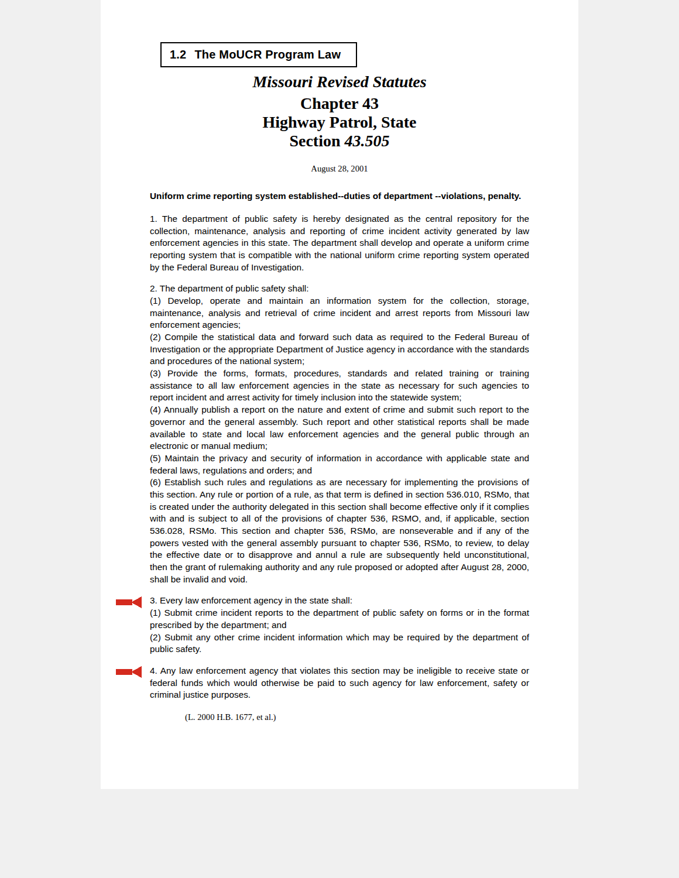1.2 The MoUCR Program Law
Missouri Revised Statutes Chapter 43 Highway Patrol, State Section 43.505
August 28, 2001
Uniform crime reporting system established--duties of department --violations, penalty.
1. The department of public safety is hereby designated as the central repository for the collection, maintenance, analysis and reporting of crime incident activity generated by law enforcement agencies in this state. The department shall develop and operate a uniform crime reporting system that is compatible with the national uniform crime reporting system operated by the Federal Bureau of Investigation.
2. The department of public safety shall:
(1) Develop, operate and maintain an information system for the collection, storage, maintenance, analysis and retrieval of crime incident and arrest reports from Missouri law enforcement agencies;
(2) Compile the statistical data and forward such data as required to the Federal Bureau of Investigation or the appropriate Department of Justice agency in accordance with the standards and procedures of the national system;
(3) Provide the forms, formats, procedures, standards and related training or training assistance to all law enforcement agencies in the state as necessary for such agencies to report incident and arrest activity for timely inclusion into the statewide system;
(4) Annually publish a report on the nature and extent of crime and submit such report to the governor and the general assembly. Such report and other statistical reports shall be made available to state and local law enforcement agencies and the general public through an electronic or manual medium;
(5) Maintain the privacy and security of information in accordance with applicable state and federal laws, regulations and orders; and
(6) Establish such rules and regulations as are necessary for implementing the provisions of this section. Any rule or portion of a rule, as that term is defined in section 536.010, RSMo, that is created under the authority delegated in this section shall become effective only if it complies with and is subject to all of the provisions of chapter 536, RSMO, and, if applicable, section 536.028, RSMo. This section and chapter 536, RSMo, are nonseverable and if any of the powers vested with the general assembly pursuant to chapter 536, RSMo, to review, to delay the effective date or to disapprove and annul a rule are subsequently held unconstitutional, then the grant of rulemaking authority and any rule proposed or adopted after August 28, 2000, shall be invalid and void.
3. Every law enforcement agency in the state shall:
(1) Submit crime incident reports to the department of public safety on forms or in the format prescribed by the department; and
(2) Submit any other crime incident information which may be required by the department of public safety.
4. Any law enforcement agency that violates this section may be ineligible to receive state or federal funds which would otherwise be paid to such agency for law enforcement, safety or criminal justice purposes.
(L. 2000 H.B. 1677, et al.)